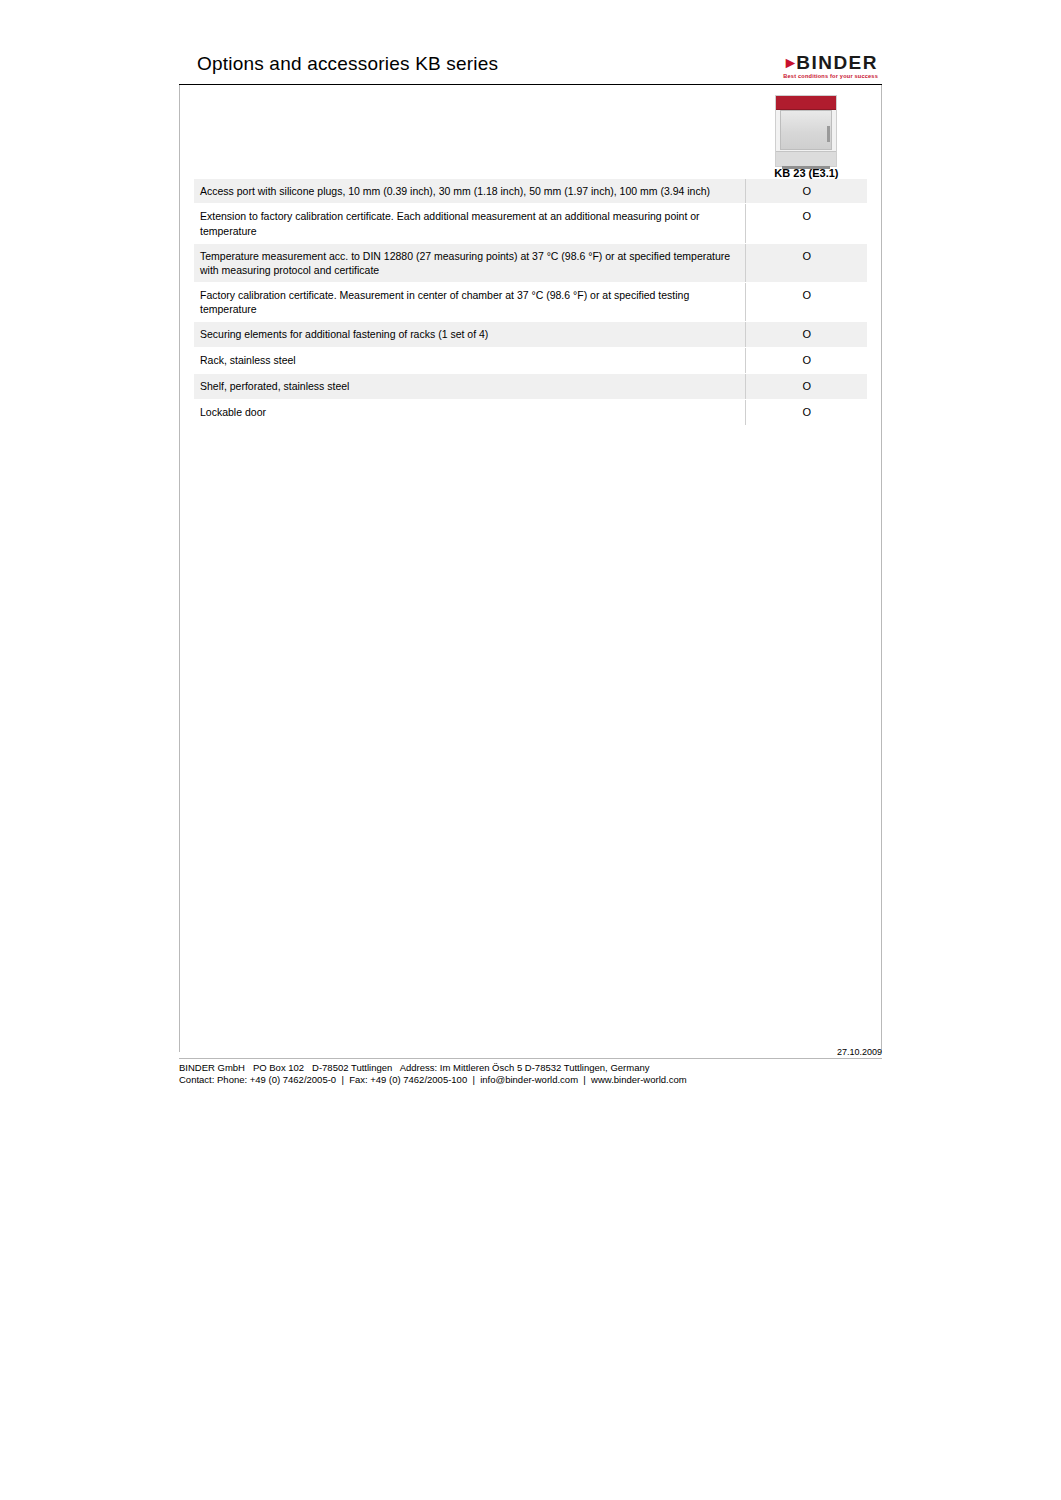Options and accessories KB series
▸BINDER
Best conditions for your success
| | KB 23 (E3.1) |
| --- | --- |
| Access port with silicone plugs, 10 mm (0.39 inch), 30 mm (1.18 inch), 50 mm (1.97 inch), 100 mm (3.94 inch) | O |
| Extension to factory calibration certificate. Each additional measurement at an additional measuring point or temperature | O |
| Temperature measurement acc. to DIN 12880 (27 measuring points) at 37 °C (98.6 °F) or at specified temperature with measuring protocol and certificate | O |
| Factory calibration certificate. Measurement in center of chamber at 37 °C (98.6 °F) or at specified testing temperature | O |
| Securing elements for additional fastening of racks (1 set of 4) | O |
| Rack, stainless steel | O |
| Shelf, perforated, stainless steel | O |
| Lockable door | O |
27.10.2009
BINDER GmbH PO Box 102 D-78502 Tuttlingen Address: Im Mittleren Ösch 5 D-78532 Tuttlingen, Germany
Contact: Phone: +49 (0) 7462/2005-0 | Fax: +49 (0) 7462/2005-100 | info@binder-world.com | www.binder-world.com